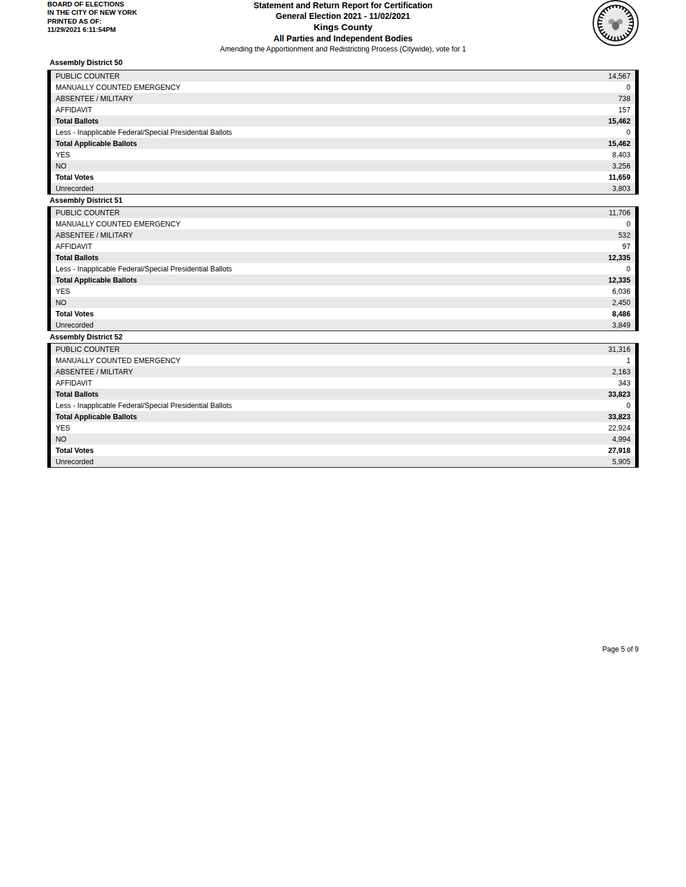BOARD OF ELECTIONS
IN THE CITY OF NEW YORK
PRINTED AS OF:
11/29/2021 6:11:54PM
Statement and Return Report for Certification
General Election 2021 - 11/02/2021
Kings County
All Parties and Independent Bodies
Amending the Apportionment and Redistricting Process (Citywide), vote for 1
Assembly District 50
| PUBLIC COUNTER | 14,567 |
| MANUALLY COUNTED EMERGENCY | 0 |
| ABSENTEE / MILITARY | 738 |
| AFFIDAVIT | 157 |
| Total Ballots | 15,462 |
| Less - Inapplicable Federal/Special Presidential Ballots | 0 |
| Total Applicable Ballots | 15,462 |
| YES | 8,403 |
| NO | 3,256 |
| Total Votes | 11,659 |
| Unrecorded | 3,803 |
Assembly District 51
| PUBLIC COUNTER | 11,706 |
| MANUALLY COUNTED EMERGENCY | 0 |
| ABSENTEE / MILITARY | 532 |
| AFFIDAVIT | 97 |
| Total Ballots | 12,335 |
| Less - Inapplicable Federal/Special Presidential Ballots | 0 |
| Total Applicable Ballots | 12,335 |
| YES | 6,036 |
| NO | 2,450 |
| Total Votes | 8,486 |
| Unrecorded | 3,849 |
Assembly District 52
| PUBLIC COUNTER | 31,316 |
| MANUALLY COUNTED EMERGENCY | 1 |
| ABSENTEE / MILITARY | 2,163 |
| AFFIDAVIT | 343 |
| Total Ballots | 33,823 |
| Less - Inapplicable Federal/Special Presidential Ballots | 0 |
| Total Applicable Ballots | 33,823 |
| YES | 22,924 |
| NO | 4,994 |
| Total Votes | 27,918 |
| Unrecorded | 5,905 |
Page 5 of 9